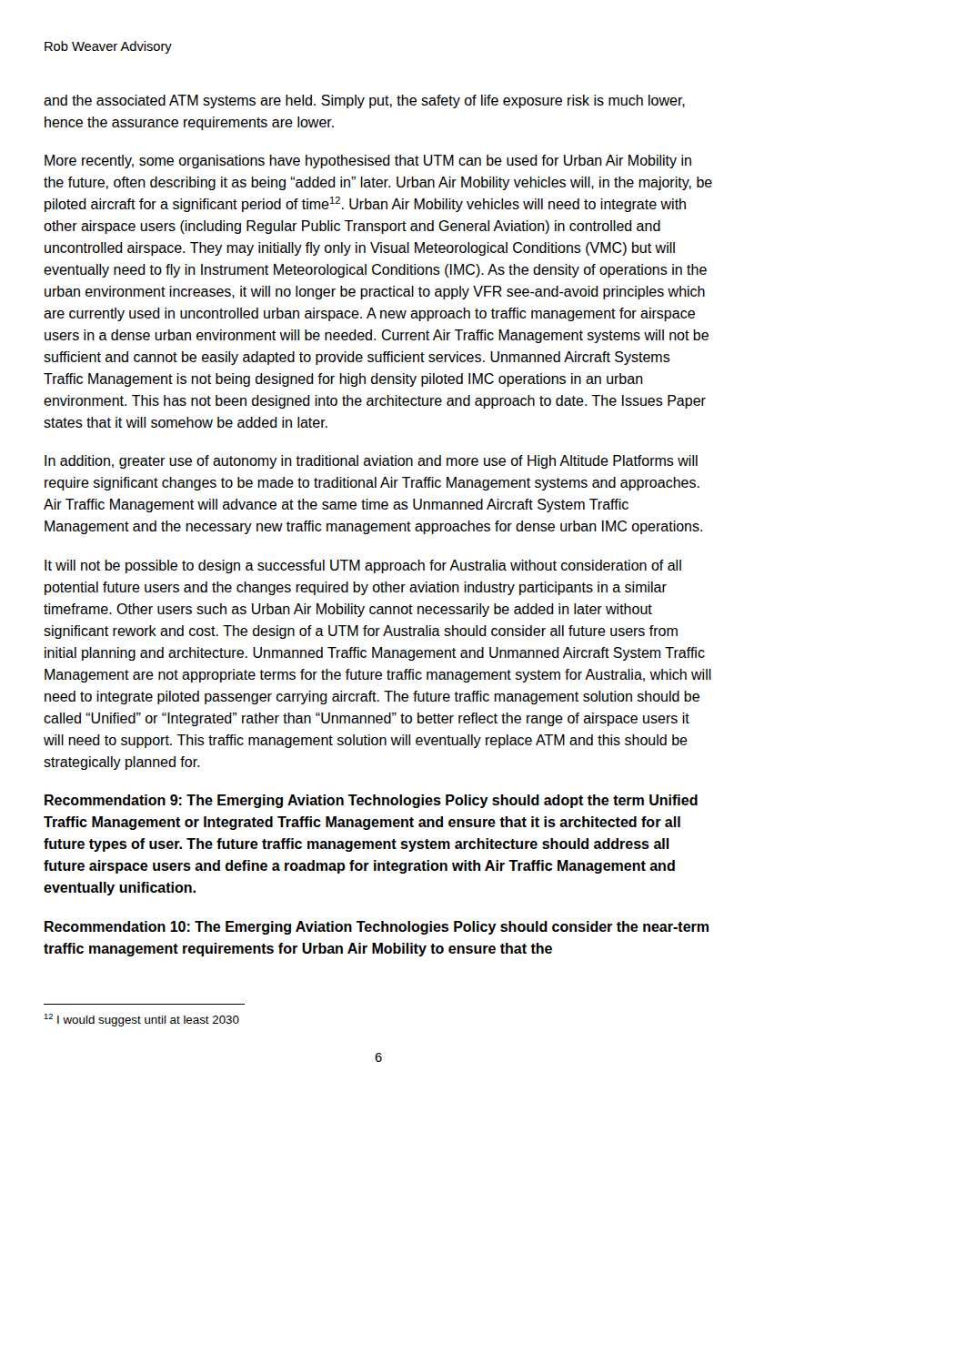Rob Weaver Advisory
and the associated ATM systems are held. Simply put, the safety of life exposure risk is much lower, hence the assurance requirements are lower.
More recently, some organisations have hypothesised that UTM can be used for Urban Air Mobility in the future, often describing it as being “added in” later. Urban Air Mobility vehicles will, in the majority, be piloted aircraft for a significant period of time12. Urban Air Mobility vehicles will need to integrate with other airspace users (including Regular Public Transport and General Aviation) in controlled and uncontrolled airspace. They may initially fly only in Visual Meteorological Conditions (VMC) but will eventually need to fly in Instrument Meteorological Conditions (IMC). As the density of operations in the urban environment increases, it will no longer be practical to apply VFR see-and-avoid principles which are currently used in uncontrolled urban airspace. A new approach to traffic management for airspace users in a dense urban environment will be needed. Current Air Traffic Management systems will not be sufficient and cannot be easily adapted to provide sufficient services. Unmanned Aircraft Systems Traffic Management is not being designed for high density piloted IMC operations in an urban environment. This has not been designed into the architecture and approach to date. The Issues Paper states that it will somehow be added in later.
In addition, greater use of autonomy in traditional aviation and more use of High Altitude Platforms will require significant changes to be made to traditional Air Traffic Management systems and approaches. Air Traffic Management will advance at the same time as Unmanned Aircraft System Traffic Management and the necessary new traffic management approaches for dense urban IMC operations.
It will not be possible to design a successful UTM approach for Australia without consideration of all potential future users and the changes required by other aviation industry participants in a similar timeframe. Other users such as Urban Air Mobility cannot necessarily be added in later without significant rework and cost. The design of a UTM for Australia should consider all future users from initial planning and architecture. Unmanned Traffic Management and Unmanned Aircraft System Traffic Management are not appropriate terms for the future traffic management system for Australia, which will need to integrate piloted passenger carrying aircraft. The future traffic management solution should be called “Unified” or “Integrated” rather than “Unmanned” to better reflect the range of airspace users it will need to support. This traffic management solution will eventually replace ATM and this should be strategically planned for.
Recommendation 9: The Emerging Aviation Technologies Policy should adopt the term Unified Traffic Management or Integrated Traffic Management and ensure that it is architected for all future types of user. The future traffic management system architecture should address all future airspace users and define a roadmap for integration with Air Traffic Management and eventually unification.
Recommendation 10: The Emerging Aviation Technologies Policy should consider the near-term traffic management requirements for Urban Air Mobility to ensure that the
12 I would suggest until at least 2030
6